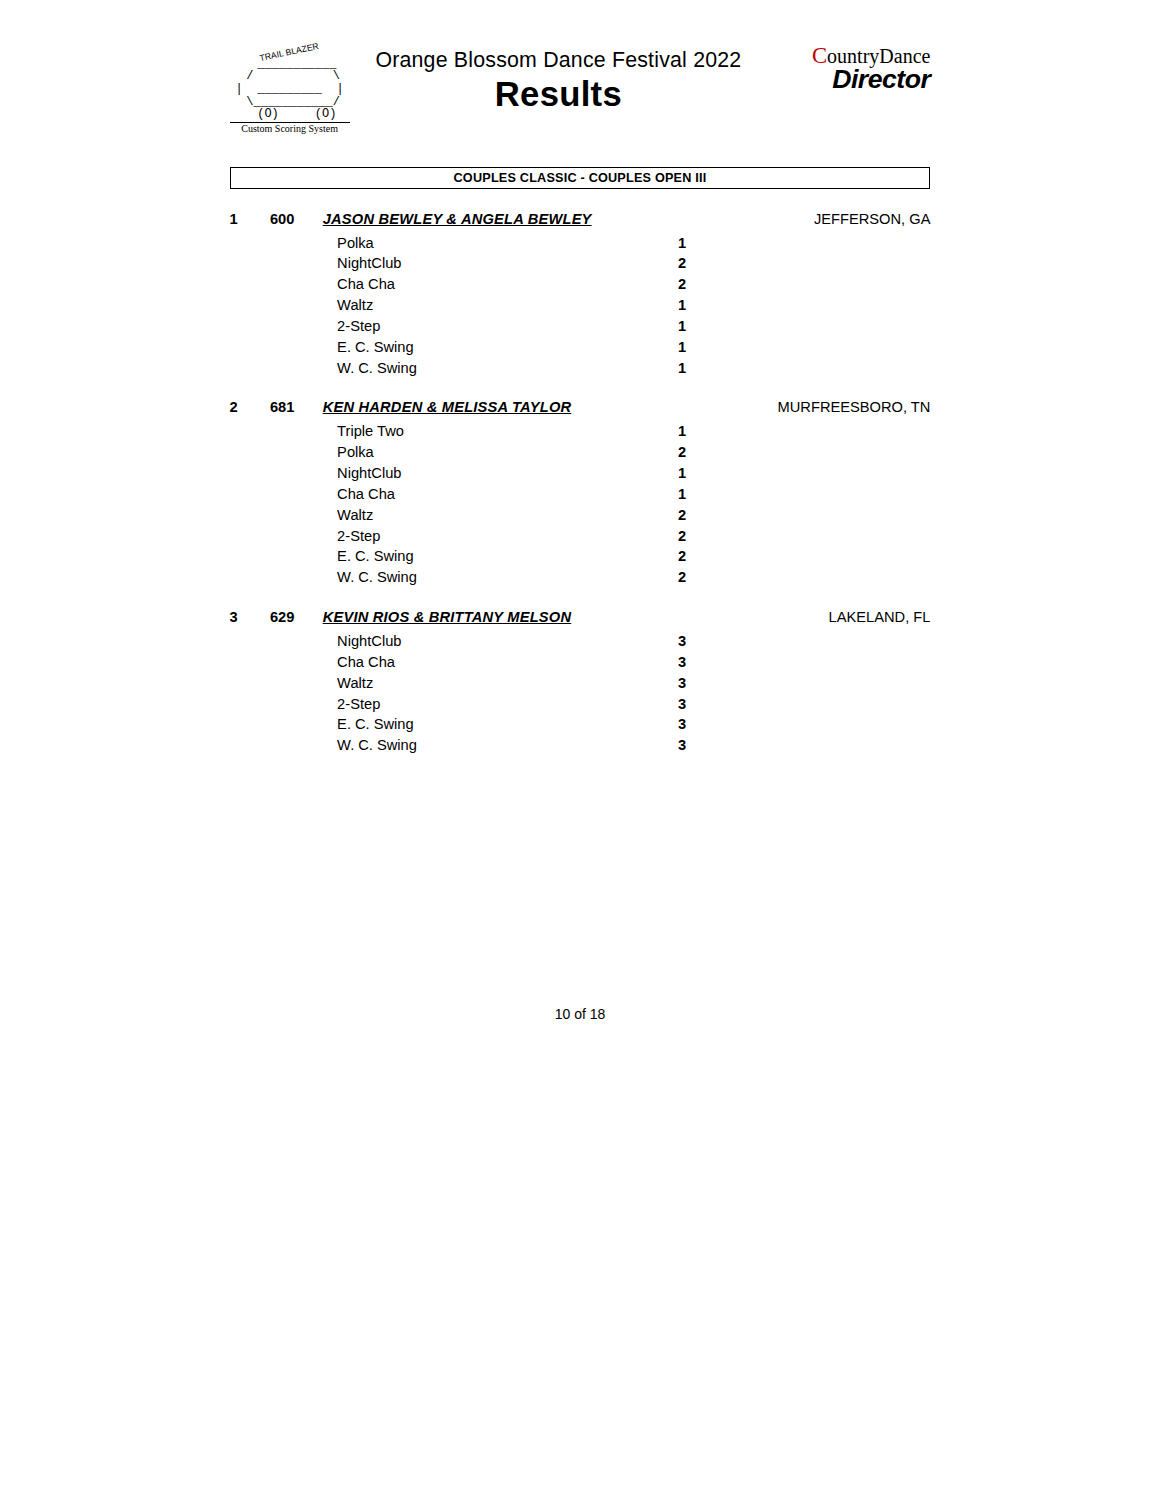TRAIL BLAZER
___________ / \ | _________ | \___________/ (O) (O)
Custom Scoring System
Orange Blossom Dance Festival 2022
Results
CountryDance
Director
COUPLES CLASSIC - COUPLES OPEN III
1 600 JASON BEWLEY & ANGELA BEWLEY JEFFERSON, GA
Polka 1
NightClub 2
Cha Cha 2
Waltz 1
2-Step 1
E. C. Swing 1
W. C. Swing 1
2 681 KEN HARDEN & MELISSA TAYLOR MURFREESBORO, TN
Triple Two 1
Polka 2
NightClub 1
Cha Cha 1
Waltz 2
2-Step 2
E. C. Swing 2
W. C. Swing 2
3 629 KEVIN RIOS & BRITTANY MELSON LAKELAND, FL
NightClub 3
Cha Cha 3
Waltz 3
2-Step 3
E. C. Swing 3
W. C. Swing 3
10 of 18